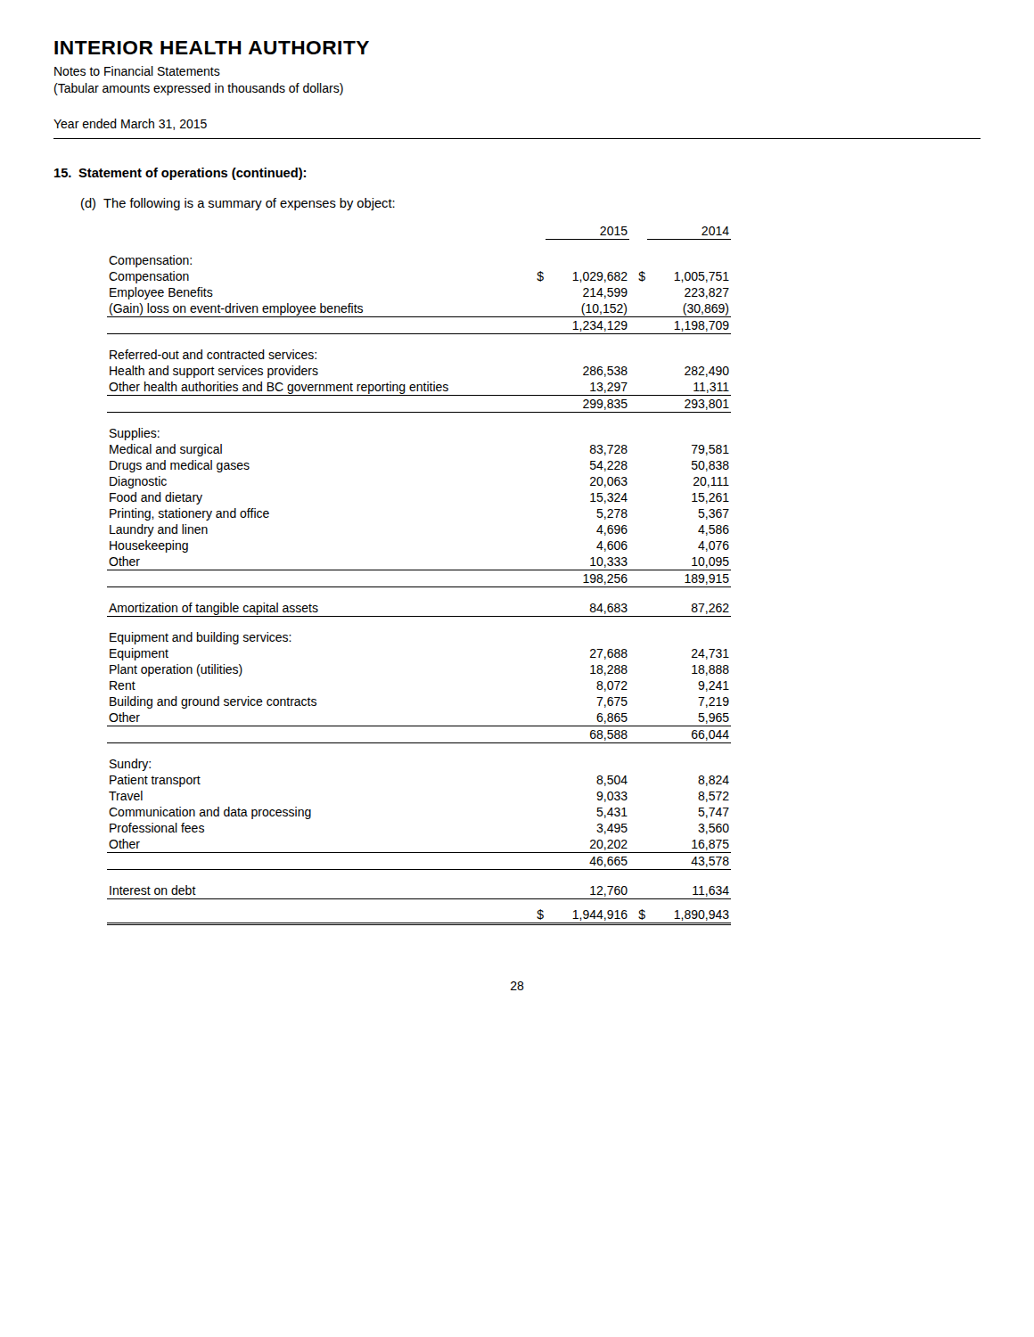INTERIOR HEALTH AUTHORITY
Notes to Financial Statements
(Tabular amounts expressed in thousands of dollars)
Year ended March 31, 2015
15. Statement of operations (continued):
(d) The following is a summary of expenses by object:
| | | 2015 | | 2014 |
| Compensation: | | | | |
| Compensation | $ | 1,029,682 | $ | 1,005,751 |
| Employee Benefits | | 214,599 | | 223,827 |
| (Gain) loss on event-driven employee benefits | | (10,152) | | (30,869) |
| | | 1,234,129 | | 1,198,709 |
| Referred-out and contracted services: | | | | |
| Health and support services providers | | 286,538 | | 282,490 |
| Other health authorities and BC government reporting entities | | 13,297 | | 11,311 |
| | | 299,835 | | 293,801 |
| Supplies: | | | | |
| Medical and surgical | | 83,728 | | 79,581 |
| Drugs and medical gases | | 54,228 | | 50,838 |
| Diagnostic | | 20,063 | | 20,111 |
| Food and dietary | | 15,324 | | 15,261 |
| Printing, stationery and office | | 5,278 | | 5,367 |
| Laundry and linen | | 4,696 | | 4,586 |
| Housekeeping | | 4,606 | | 4,076 |
| Other | | 10,333 | | 10,095 |
| | | 198,256 | | 189,915 |
| Amortization of tangible capital assets | | 84,683 | | 87,262 |
| Equipment and building services: | | | | |
| Equipment | | 27,688 | | 24,731 |
| Plant operation (utilities) | | 18,288 | | 18,888 |
| Rent | | 8,072 | | 9,241 |
| Building and ground service contracts | | 7,675 | | 7,219 |
| Other | | 6,865 | | 5,965 |
| | | 68,588 | | 66,044 |
| Sundry: | | | | |
| Patient transport | | 8,504 | | 8,824 |
| Travel | | 9,033 | | 8,572 |
| Communication and data processing | | 5,431 | | 5,747 |
| Professional fees | | 3,495 | | 3,560 |
| Other | | 20,202 | | 16,875 |
| | | 46,665 | | 43,578 |
| Interest on debt | | 12,760 | | 11,634 |
| | $ | 1,944,916 | $ | 1,890,943 |
28